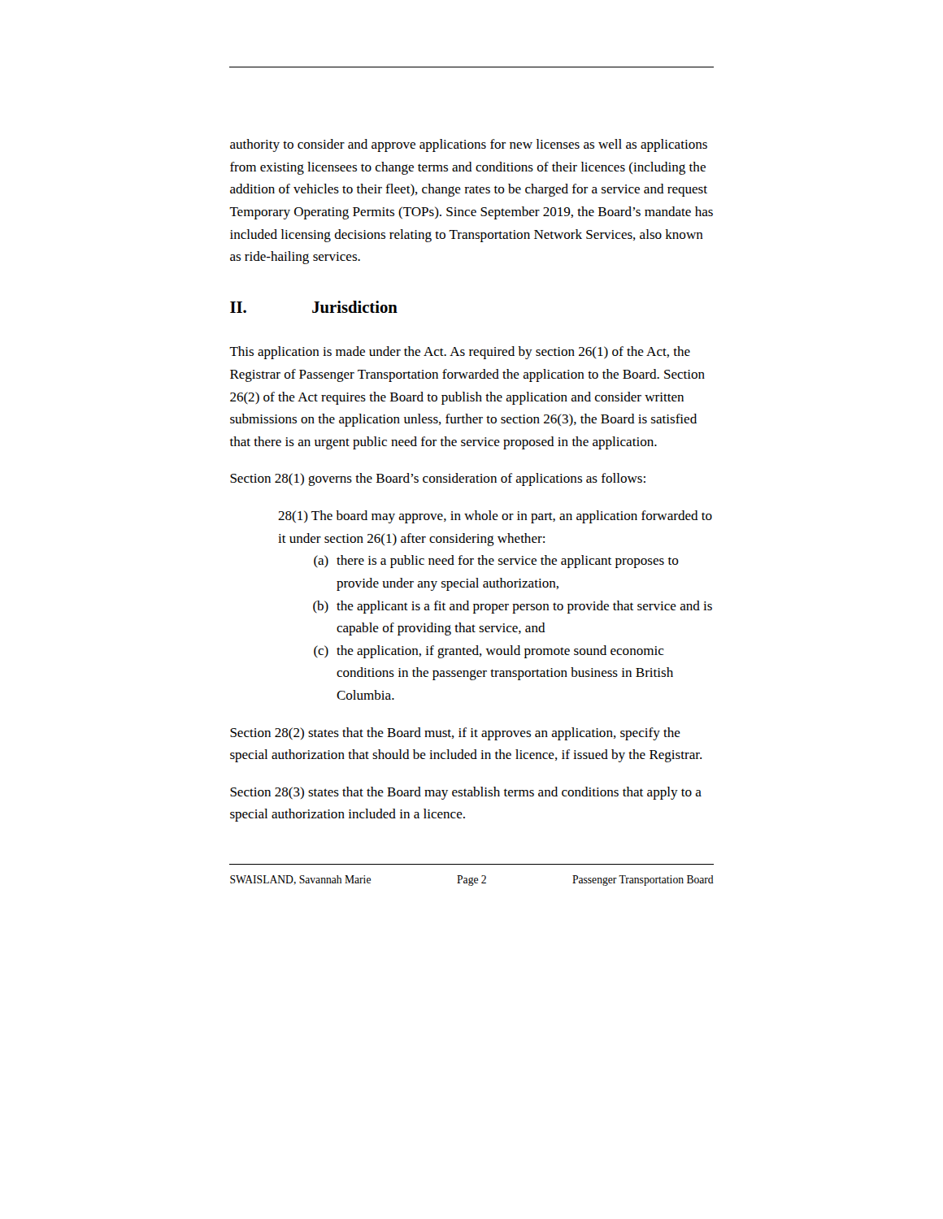authority to consider and approve applications for new licenses as well as applications from existing licensees to change terms and conditions of their licences (including the addition of vehicles to their fleet), change rates to be charged for a service and request Temporary Operating Permits (TOPs). Since September 2019, the Board’s mandate has included licensing decisions relating to Transportation Network Services, also known as ride-hailing services.
II. Jurisdiction
This application is made under the Act. As required by section 26(1) of the Act, the Registrar of Passenger Transportation forwarded the application to the Board. Section 26(2) of the Act requires the Board to publish the application and consider written submissions on the application unless, further to section 26(3), the Board is satisfied that there is an urgent public need for the service proposed in the application.
Section 28(1) governs the Board’s consideration of applications as follows:
28(1) The board may approve, in whole or in part, an application forwarded to it under section 26(1) after considering whether:
(a) there is a public need for the service the applicant proposes to provide under any special authorization,
(b) the applicant is a fit and proper person to provide that service and is capable of providing that service, and
(c) the application, if granted, would promote sound economic conditions in the passenger transportation business in British Columbia.
Section 28(2) states that the Board must, if it approves an application, specify the special authorization that should be included in the licence, if issued by the Registrar.
Section 28(3) states that the Board may establish terms and conditions that apply to a special authorization included in a licence.
SWAISLAND, Savannah Marie
Page 2
Passenger Transportation Board